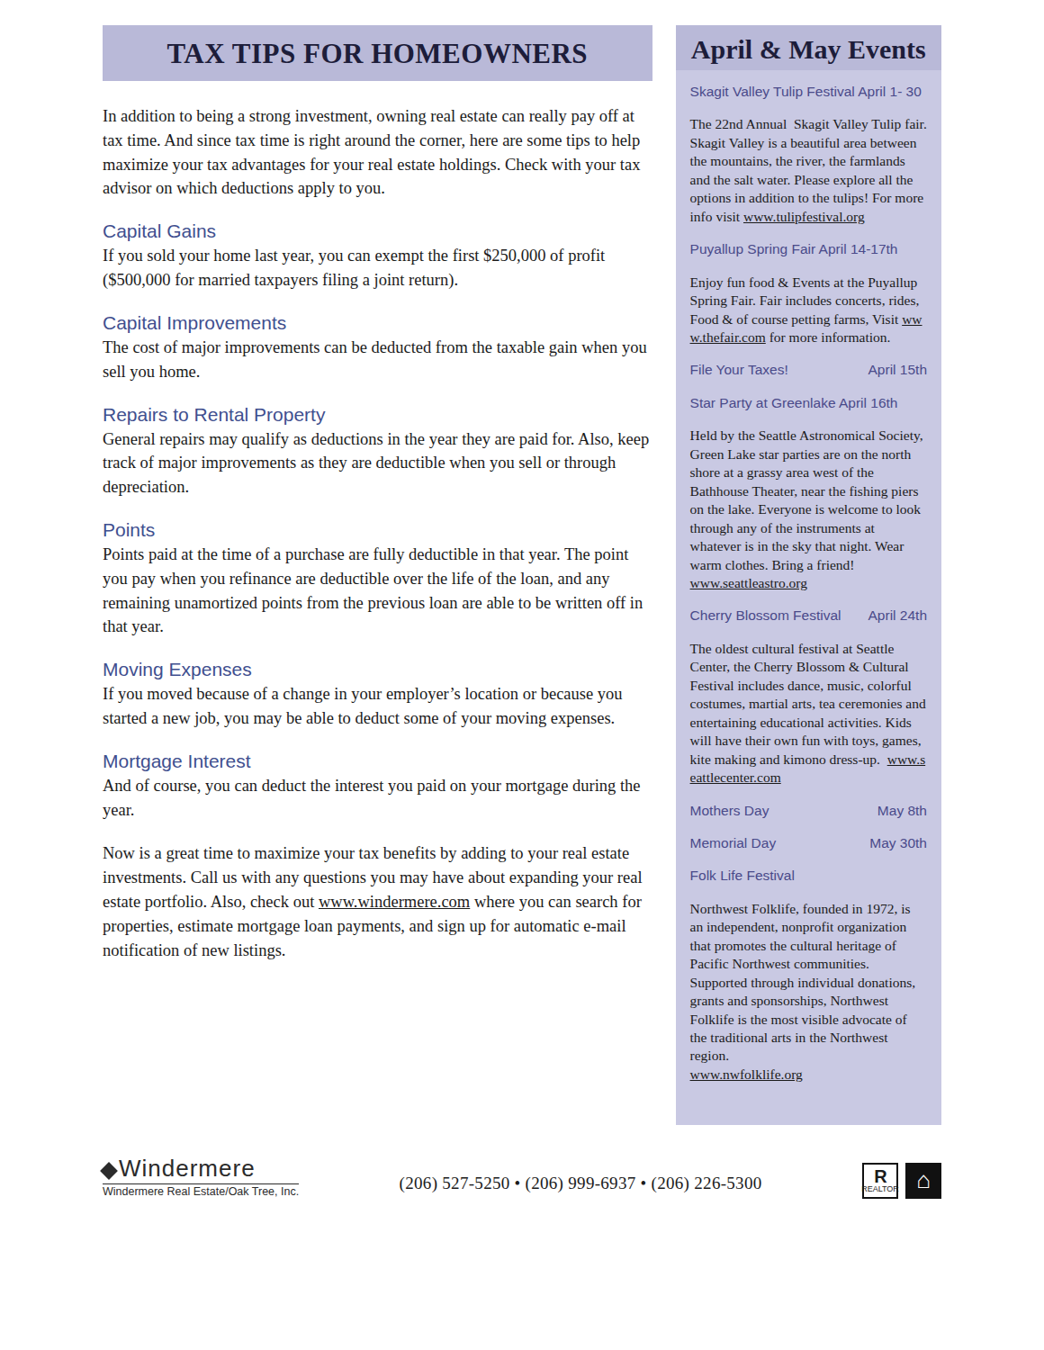Tax Tips for Homeowners
In addition to being a strong investment, owning real estate can really pay off at tax time. And since tax time is right around the corner, here are some tips to help maximize your tax advantages for your real estate holdings. Check with your tax advisor on which deductions apply to you.
Capital Gains
If you sold your home last year, you can exempt the first $250,000 of profit ($500,000 for married taxpayers filing a joint return).
Capital Improvements
The cost of major improvements can be deducted from the taxable gain when you sell you home.
Repairs to Rental Property
General repairs may qualify as deductions in the year they are paid for. Also, keep track of major improvements as they are deductible when you sell or through depreciation.
Points
Points paid at the time of a purchase are fully deductible in that year. The point you pay when you refinance are deductible over the life of the loan, and any remaining unamortized points from the previous loan are able to be written off in that year.
Moving Expenses
If you moved because of a change in your employer’s location or because you started a new job, you may be able to deduct some of your moving expenses.
Mortgage Interest
And of course, you can deduct the interest you paid on your mortgage during the year.
Now is a great time to maximize your tax benefits by adding to your real estate investments. Call us with any questions you may have about expanding your real estate portfolio. Also, check out www.windermere.com where you can search for properties, estimate mortgage loan payments, and sign up for automatic e-mail notification of new listings.
April & May Events
Skagit Valley Tulip Festival April 1- 30
The 22nd Annual Skagit Valley Tulip fair. Skagit Valley is a beautiful area between the mountains, the river, the farmlands and the salt water. Please explore all the options in addition to the tulips! For more info visit www.tulipfestival.org
Puyallup Spring Fair April 14-17th
Enjoy fun food & Events at the Puyallup Spring Fair. Fair includes concerts, rides, Food & of course petting farms, Visit www.thefair.com for more information.
File Your Taxes!April 15th
Star Party at Greenlake April 16th
Held by the Seattle Astronomical Society, Green Lake star parties are on the north shore at a grassy area west of the Bathhouse Theater, near the fishing piers on the lake. Everyone is welcome to look through any of the instruments at whatever is in the sky that night. Wear warm clothes. Bring a friend!
www.seattleastro.org
Cherry Blossom FestivalApril 24th
The oldest cultural festival at Seattle Center, the Cherry Blossom & Cultural Festival includes dance, music, colorful costumes, martial arts, tea ceremonies and entertaining educational activities. Kids will have their own fun with toys, games, kite making and kimono dress-up. www.seattlecenter.com
Mothers DayMay 8th
Memorial DayMay 30th
Folk Life Festival
Northwest Folklife, founded in 1972, is an independent, nonprofit organization that promotes the cultural heritage of Pacific Northwest communities. Supported through individual donations, grants and sponsorships, Northwest Folklife is the most visible advocate of the traditional arts in the Northwest region.
www.nwfolklife.org
Windermere
Windermere Real Estate/Oak Tree, Inc.
(206) 527-5250 • (206) 999-6937 • (206) 226-5300
RREALTOR
⌂